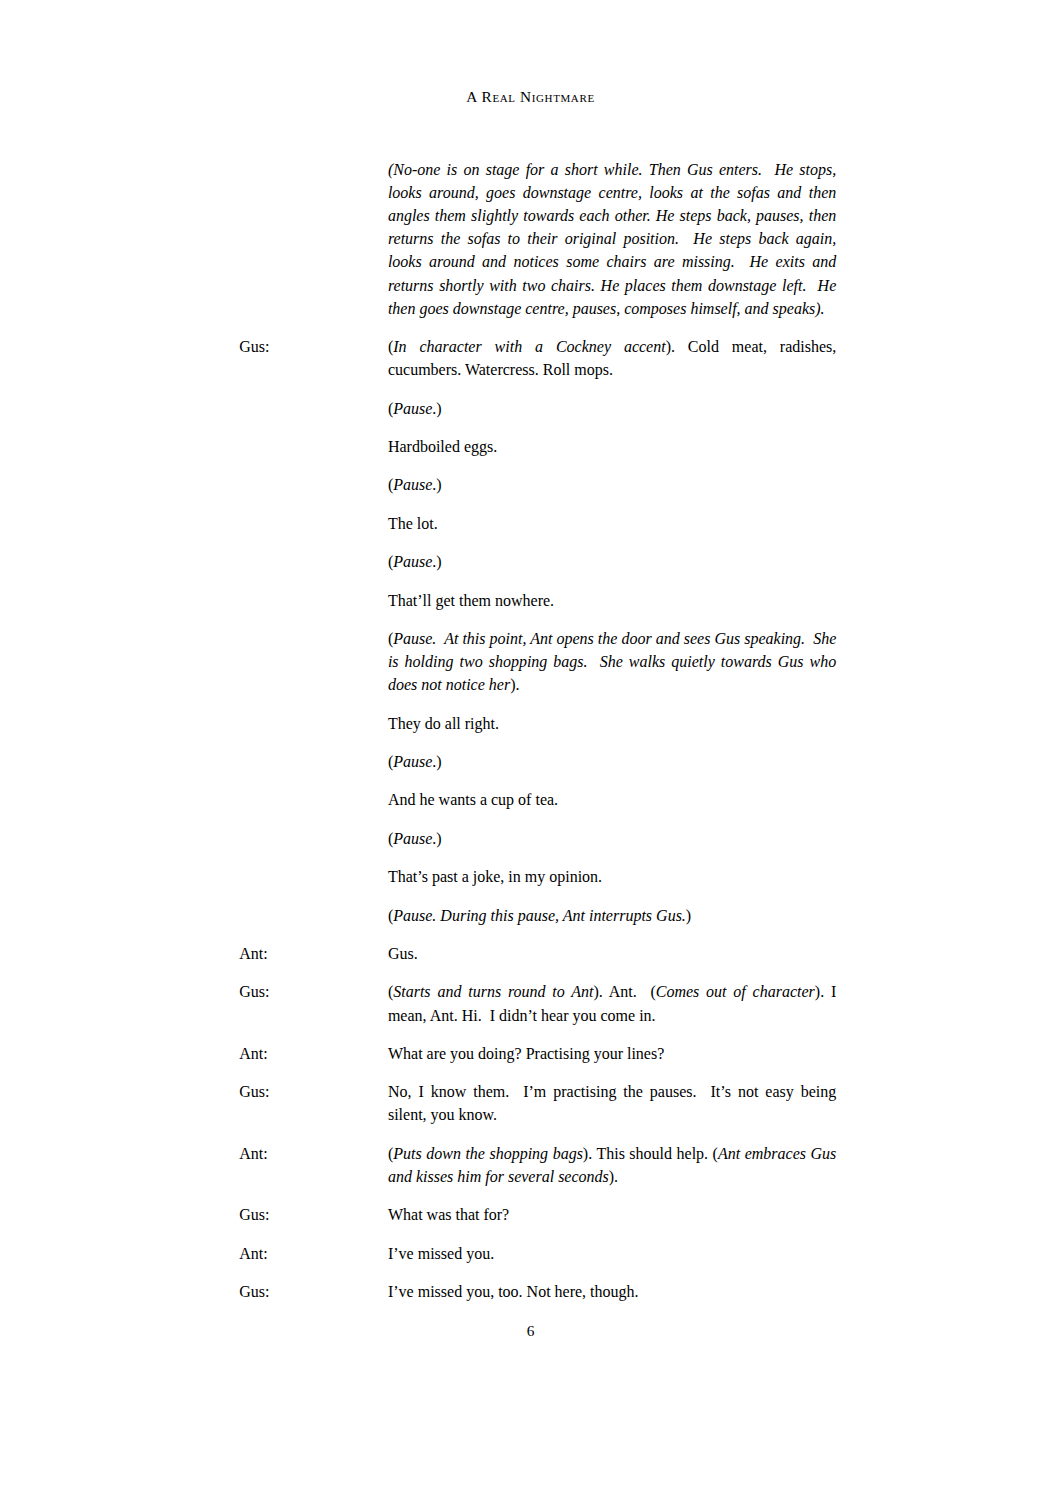A Real Nightmare
(No-one is on stage for a short while. Then Gus enters. He stops, looks around, goes downstage centre, looks at the sofas and then angles them slightly towards each other. He steps back, pauses, then returns the sofas to their original position. He steps back again, looks around and notices some chairs are missing. He exits and returns shortly with two chairs. He places them downstage left. He then goes downstage centre, pauses, composes himself, and speaks).
Gus:
(In character with a Cockney accent). Cold meat, radishes, cucumbers. Watercress. Roll mops.
(Pause.)
Hardboiled eggs.
(Pause.)
The lot.
(Pause.)
That’ll get them nowhere.
(Pause. At this point, Ant opens the door and sees Gus speaking. She is holding two shopping bags. She walks quietly towards Gus who does not notice her).
They do all right.
(Pause.)
And he wants a cup of tea.
(Pause.)
That’s past a joke, in my opinion.
(Pause. During this pause, Ant interrupts Gus.)
Ant:
Gus.
Gus:
(Starts and turns round to Ant). Ant. (Comes out of character). I mean, Ant. Hi. I didn’t hear you come in.
Ant:
What are you doing? Practising your lines?
Gus:
No, I know them. I’m practising the pauses. It’s not easy being silent, you know.
Ant:
(Puts down the shopping bags). This should help. (Ant embraces Gus and kisses him for several seconds).
Gus:
What was that for?
Ant:
I’ve missed you.
Gus:
I’ve missed you, too. Not here, though.
6